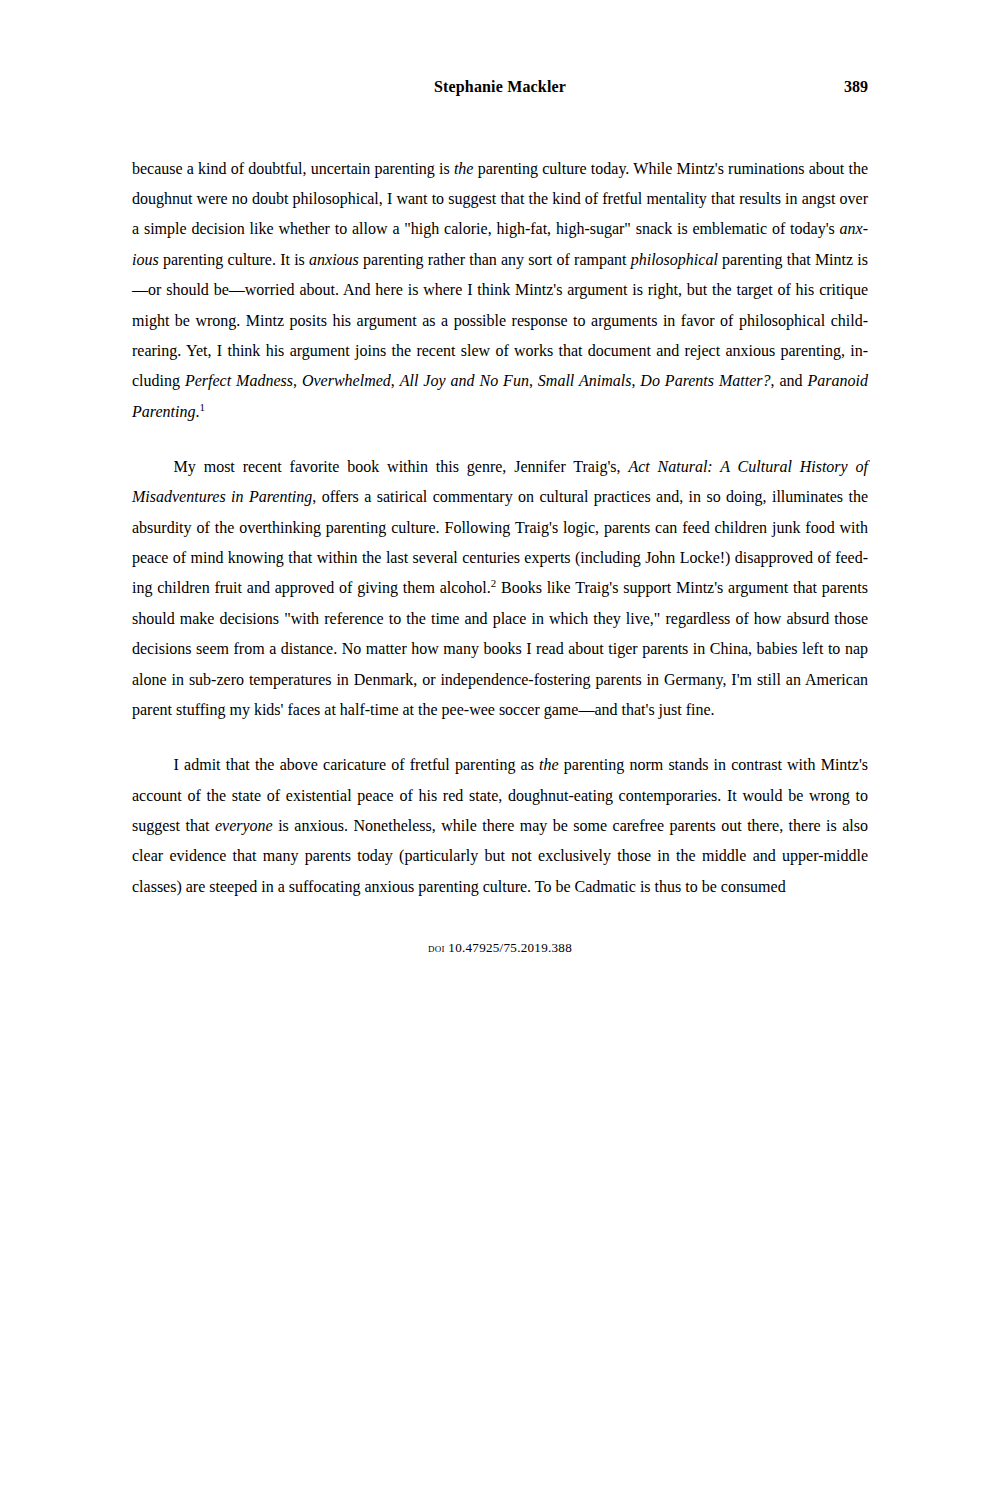Stephanie Mackler 389
because a kind of doubtful, uncertain parenting is the parenting culture today. While Mintz's ruminations about the doughnut were no doubt philosophical, I want to suggest that the kind of fretful mentality that results in angst over a simple decision like whether to allow a "high calorie, high-fat, high-sugar" snack is emblematic of today's anxious parenting culture. It is anxious parenting rather than any sort of rampant philosophical parenting that Mintz is—or should be—worried about. And here is where I think Mintz's argument is right, but the target of his critique might be wrong. Mintz posits his argument as a possible response to arguments in favor of philosophical child-rearing. Yet, I think his argument joins the recent slew of works that document and reject anxious parenting, including Perfect Madness, Overwhelmed, All Joy and No Fun, Small Animals, Do Parents Matter?, and Paranoid Parenting.1
My most recent favorite book within this genre, Jennifer Traig's, Act Natural: A Cultural History of Misadventures in Parenting, offers a satirical commentary on cultural practices and, in so doing, illuminates the absurdity of the overthinking parenting culture. Following Traig's logic, parents can feed children junk food with peace of mind knowing that within the last several centuries experts (including John Locke!) disapproved of feeding children fruit and approved of giving them alcohol.2 Books like Traig's support Mintz's argument that parents should make decisions "with reference to the time and place in which they live," regardless of how absurd those decisions seem from a distance. No matter how many books I read about tiger parents in China, babies left to nap alone in sub-zero temperatures in Denmark, or independence-fostering parents in Germany, I'm still an American parent stuffing my kids' faces at half-time at the pee-wee soccer game—and that's just fine.
I admit that the above caricature of fretful parenting as the parenting norm stands in contrast with Mintz's account of the state of existential peace of his red state, doughnut-eating contemporaries. It would be wrong to suggest that everyone is anxious. Nonetheless, while there may be some carefree parents out there, there is also clear evidence that many parents today (particularly but not exclusively those in the middle and upper-middle classes) are steeped in a suffocating anxious parenting culture. To be Cadmatic is thus to be consumed
doi 10.47925/75.2019.388